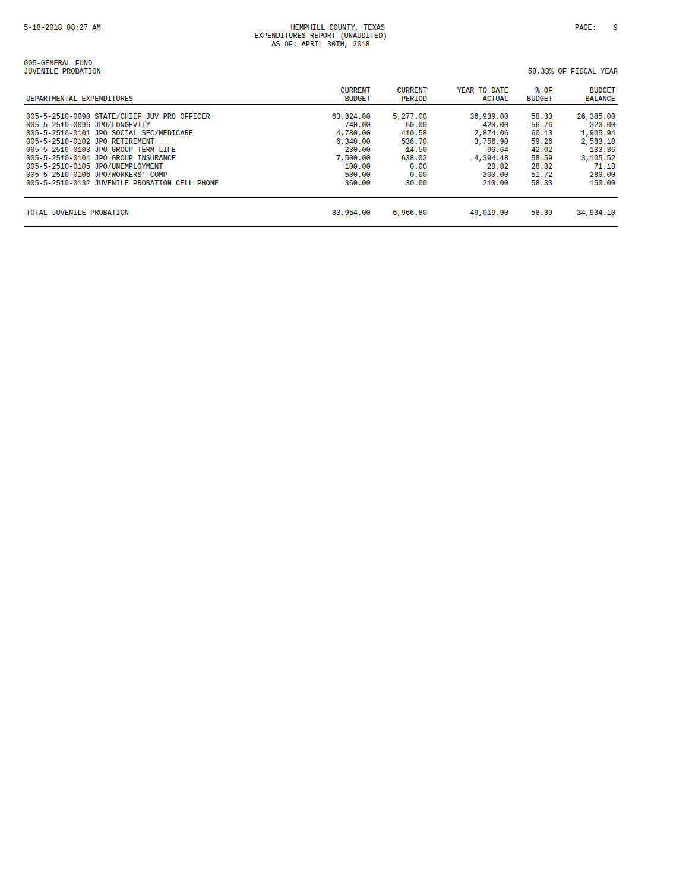5-18-2018 08:27 AM HEMPHILL COUNTY, TEXAS PAGE: 9
EXPENDITURES REPORT (UNAUDITED)
AS OF: APRIL 30TH, 2018
005-GENERAL FUND
JUVENILE PROBATION 58.33% OF FISCAL YEAR
| | CURRENT | CURRENT | YEAR TO DATE | % OF | BUDGET |
| --- | --- | --- | --- | --- | --- |
| DEPARTMENTAL EXPENDITURES | BUDGET | PERIOD | ACTUAL | BUDGET | BALANCE |
| 005-5-2510-0090 STATE/CHIEF JUV PRO OFFICER | 63,324.00 | 5,277.00 | 36,939.00 | 58.33 | 26,385.00 |
| 005-5-2510-0096 JPO/LONGEVITY | 740.00 | 60.00 | 420.00 | 56.76 | 320.00 |
| 005-5-2510-0101 JPO SOCIAL SEC/MEDICARE | 4,780.00 | 410.58 | 2,874.06 | 60.13 | 1,905.94 |
| 005-5-2510-0102 JPO RETIREMENT | 6,340.00 | 536.70 | 3,756.90 | 59.26 | 2,583.10 |
| 005-5-2510-0103 JPO GROUP TERM LIFE | 230.00 | 14.50 | 96.64 | 42.02 | 133.36 |
| 005-5-2510-0104 JPO GROUP INSURANCE | 7,500.00 | 638.02 | 4,394.48 | 58.59 | 3,105.52 |
| 005-5-2510-0105 JPO/UNEMPLOYMENT | 100.00 | 0.00 | 28.82 | 28.82 | 71.18 |
| 005-5-2510-0106 JPO/WORKERS' COMP | 580.00 | 0.00 | 300.00 | 51.72 | 280.00 |
| 005-5-2510-0132 JUVENILE PROBATION CELL PHONE | 360.00 | 30.00 | 210.00 | 58.33 | 150.00 |
| TOTAL JUVENILE PROBATION | 83,954.00 | 6,966.80 | 49,019.90 | 58.39 | 34,934.10 |